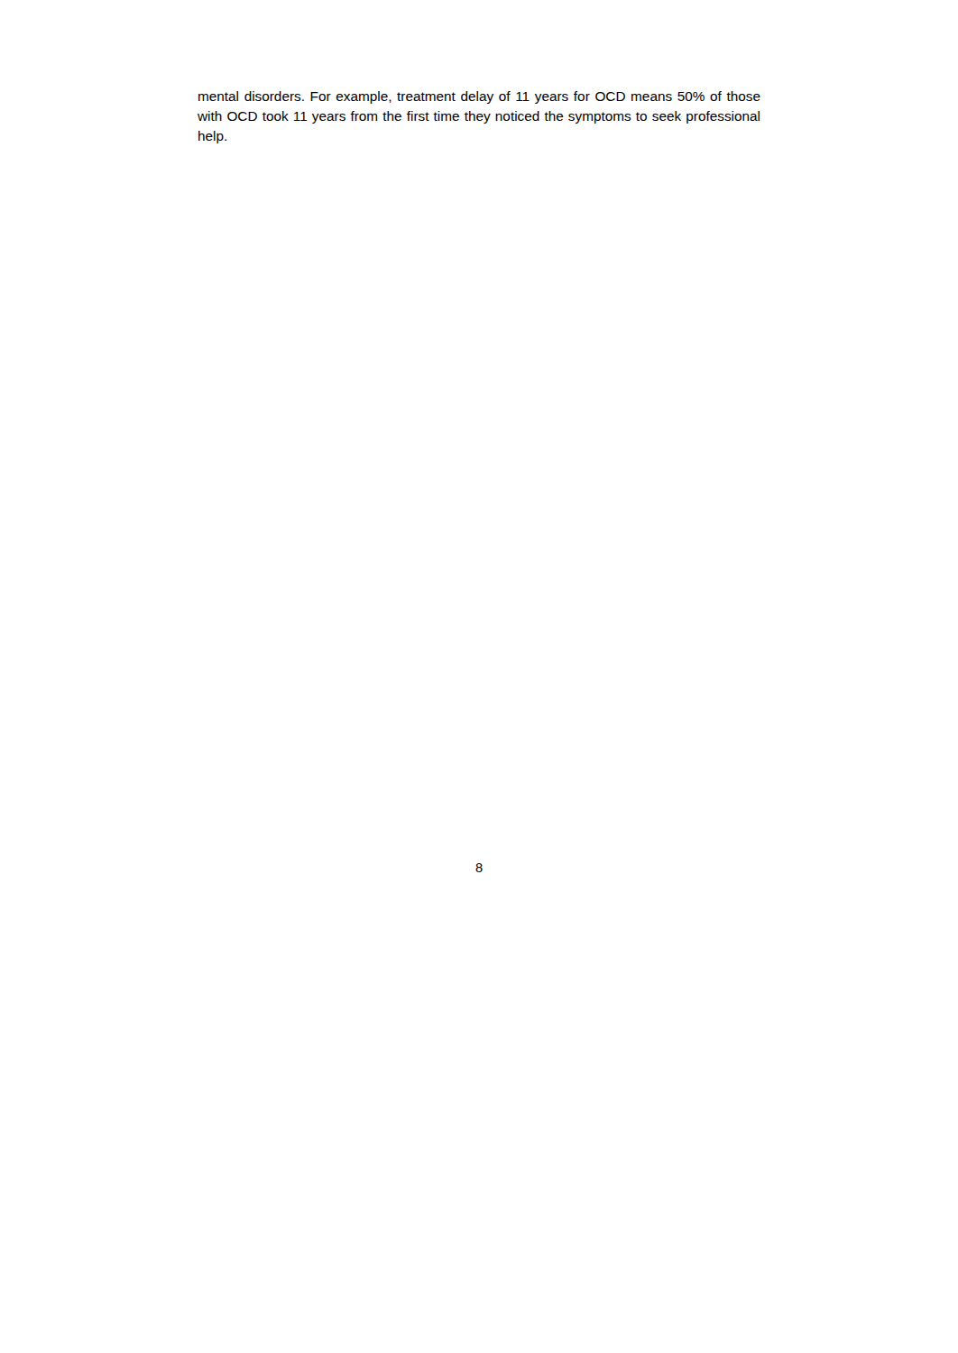mental disorders. For example, treatment delay of 11 years for OCD means 50% of those with OCD took 11 years from the first time they noticed the symptoms to seek professional help.
8